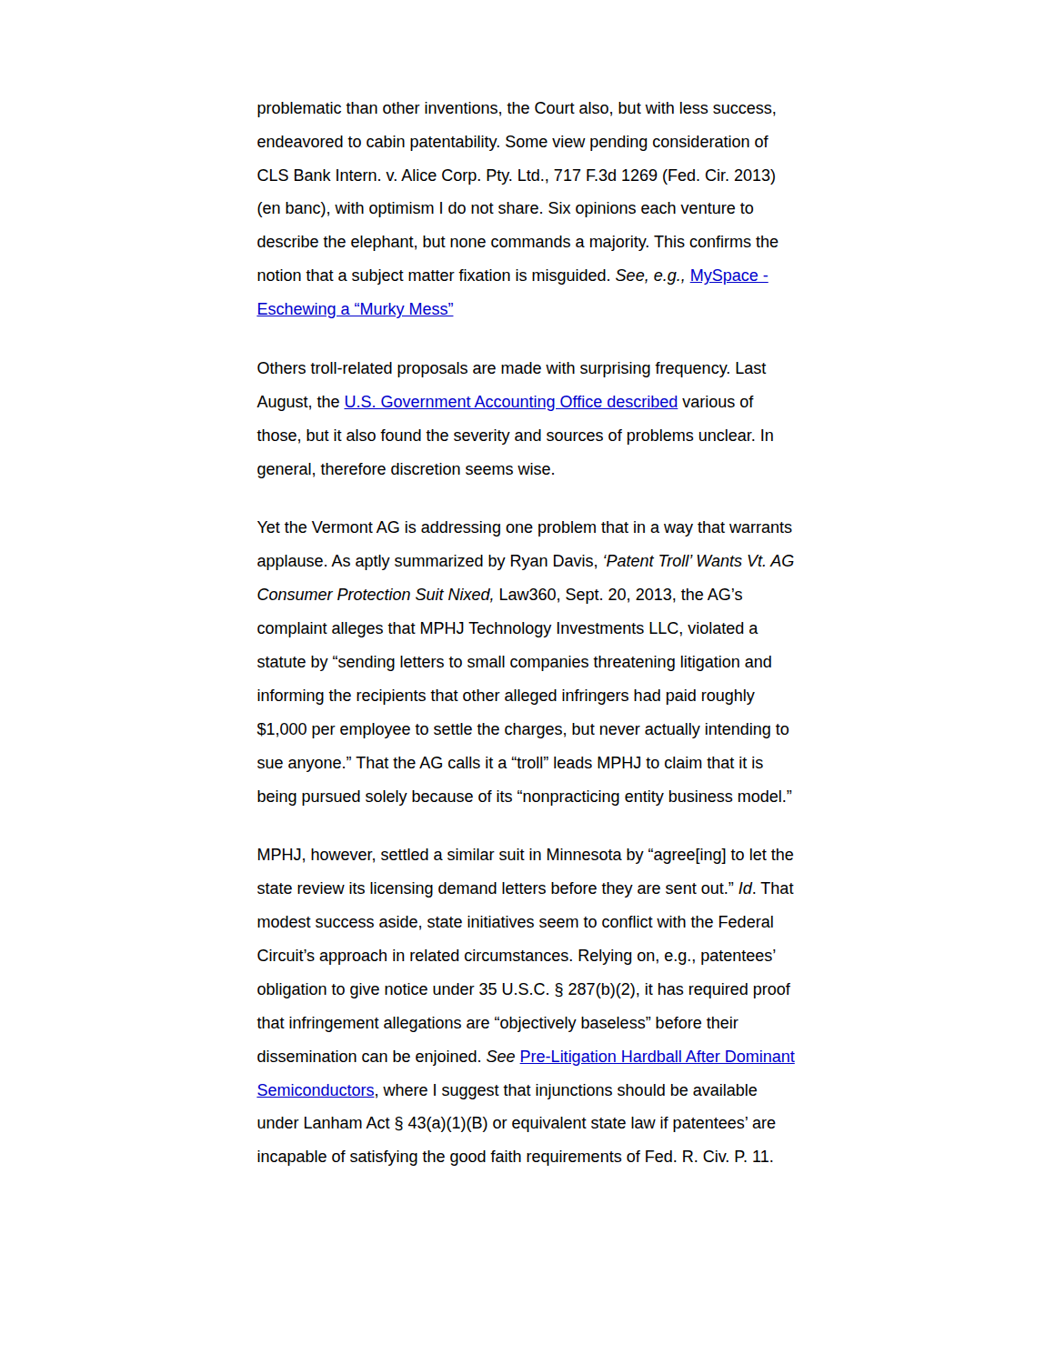problematic than other inventions, the Court also, but with less success, endeavored to cabin patentability. Some view pending consideration of CLS Bank Intern. v. Alice Corp. Pty. Ltd., 717 F.3d 1269 (Fed. Cir. 2013) (en banc), with optimism I do not share. Six opinions each venture to describe the elephant, but none commands a majority. This confirms the notion that a subject matter fixation is misguided. See, e.g., MySpace - Eschewing a “Murky Mess”
Others troll-related proposals are made with surprising frequency. Last August, the U.S. Government Accounting Office described various of those, but it also found the severity and sources of problems unclear. In general, therefore discretion seems wise.
Yet the Vermont AG is addressing one problem that in a way that warrants applause. As aptly summarized by Ryan Davis, ‘Patent Troll’ Wants Vt. AG Consumer Protection Suit Nixed, Law360, Sept. 20, 2013, the AG’s complaint alleges that MPHJ Technology Investments LLC, violated a statute by “sending letters to small companies threatening litigation and informing the recipients that other alleged infringers had paid roughly $1,000 per employee to settle the charges, but never actually intending to sue anyone.” That the AG calls it a “troll” leads MPHJ to claim that it is being pursued solely because of its “nonpracticing entity business model.”
MPHJ, however, settled a similar suit in Minnesota by “agree[ing] to let the state review its licensing demand letters before they are sent out.” Id. That modest success aside, state initiatives seem to conflict with the Federal Circuit’s approach in related circumstances. Relying on, e.g., patentees’ obligation to give notice under 35 U.S.C. § 287(b)(2), it has required proof that infringement allegations are “objectively baseless” before their dissemination can be enjoined. See Pre-Litigation Hardball After Dominant Semiconductors, where I suggest that injunctions should be available under Lanham Act § 43(a)(1)(B) or equivalent state law if patentees’ are incapable of satisfying the good faith requirements of Fed. R. Civ. P. 11.